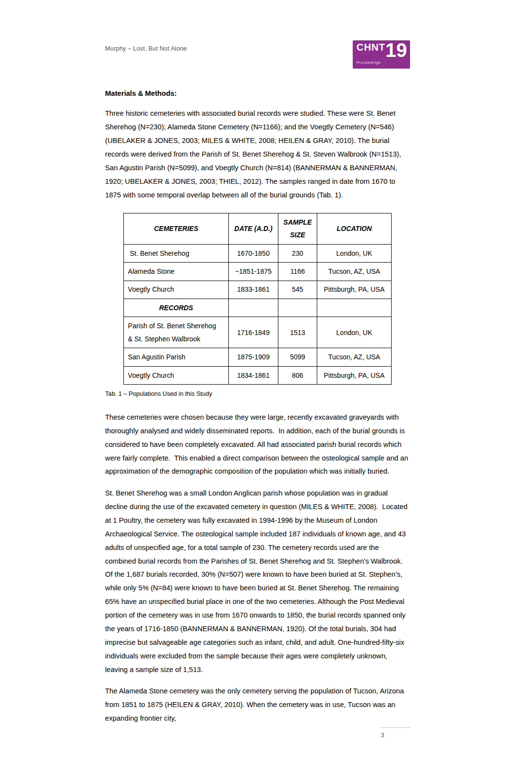Murphy – Lost, But Not Alone
CHNT 19 Proceedings
Materials & Methods:
Three historic cemeteries with associated burial records were studied. These were St. Benet Sherehog (N=230); Alameda Stone Cemetery (N=1166); and the Voegtly Cemetery (N=546) (UBELAKER & JONES, 2003; MILES & WHITE, 2008; HEILEN & GRAY, 2010). The burial records were derived from the Parish of St. Benet Sherehog & St. Steven Walbrook (N=1513), San Agustin Parish (N=5099), and Voegtly Church (N=814) (BANNERMAN & BANNERMAN, 1920; UBELAKER & JONES, 2003; THIEL, 2012). The samples ranged in date from 1670 to 1875 with some temporal overlap between all of the burial grounds (Tab. 1).
| CEMETERIES | DATE (A.D.) | SAMPLE SIZE | LOCATION |
| --- | --- | --- | --- |
| St. Benet Sherehog | 1670-1850 | 230 | London, UK |
| Alameda Stone | ~1851-1875 | 1166 | Tucson, AZ, USA |
| Voegtly Church | 1833-1861 | 545 | Pittsburgh, PA, USA |
| RECORDS | | | |
| Parish of St. Benet Sherehog & St. Stephen Walbrook | 1716-1849 | 1513 | London, UK |
| San Agustin Parish | 1875-1909 | 5099 | Tucson, AZ, USA |
| Voegtly Church | 1834-1861 | 806 | Pittsburgh, PA, USA |
Tab. 1 – Populations Used in this Study
These cemeteries were chosen because they were large, recently excavated graveyards with thoroughly analysed and widely disseminated reports. In addition, each of the burial grounds is considered to have been completely excavated. All had associated parish burial records which were fairly complete. This enabled a direct comparison between the osteological sample and an approximation of the demographic composition of the population which was initially buried.
St. Benet Sherehog was a small London Anglican parish whose population was in gradual decline during the use of the excavated cemetery in question (MILES & WHITE, 2008). Located at 1 Poultry, the cemetery was fully excavated in 1994-1996 by the Museum of London Archaeological Service. The osteological sample included 187 individuals of known age, and 43 adults of unspecified age, for a total sample of 230. The cemetery records used are the combined burial records from the Parishes of St. Benet Sherehog and St. Stephen's Walbrook. Of the 1,687 burials recorded, 30% (N=507) were known to have been buried at St. Stephen's, while only 5% (N=84) were known to have been buried at St. Benet Sherehog. The remaining 65% have an unspecified burial place in one of the two cemeteries. Although the Post Medieval portion of the cemetery was in use from 1670 onwards to 1850, the burial records spanned only the years of 1716-1850 (BANNERMAN & BANNERMAN, 1920). Of the total burials, 304 had imprecise but salvageable age categories such as infant, child, and adult. One-hundred-fifty-six individuals were excluded from the sample because their ages were completely unknown, leaving a sample size of 1,513.
The Alameda Stone cemetery was the only cemetery serving the population of Tucson, Arizona from 1851 to 1875 (HEILEN & GRAY, 2010). When the cemetery was in use, Tucson was an expanding frontier city,
3